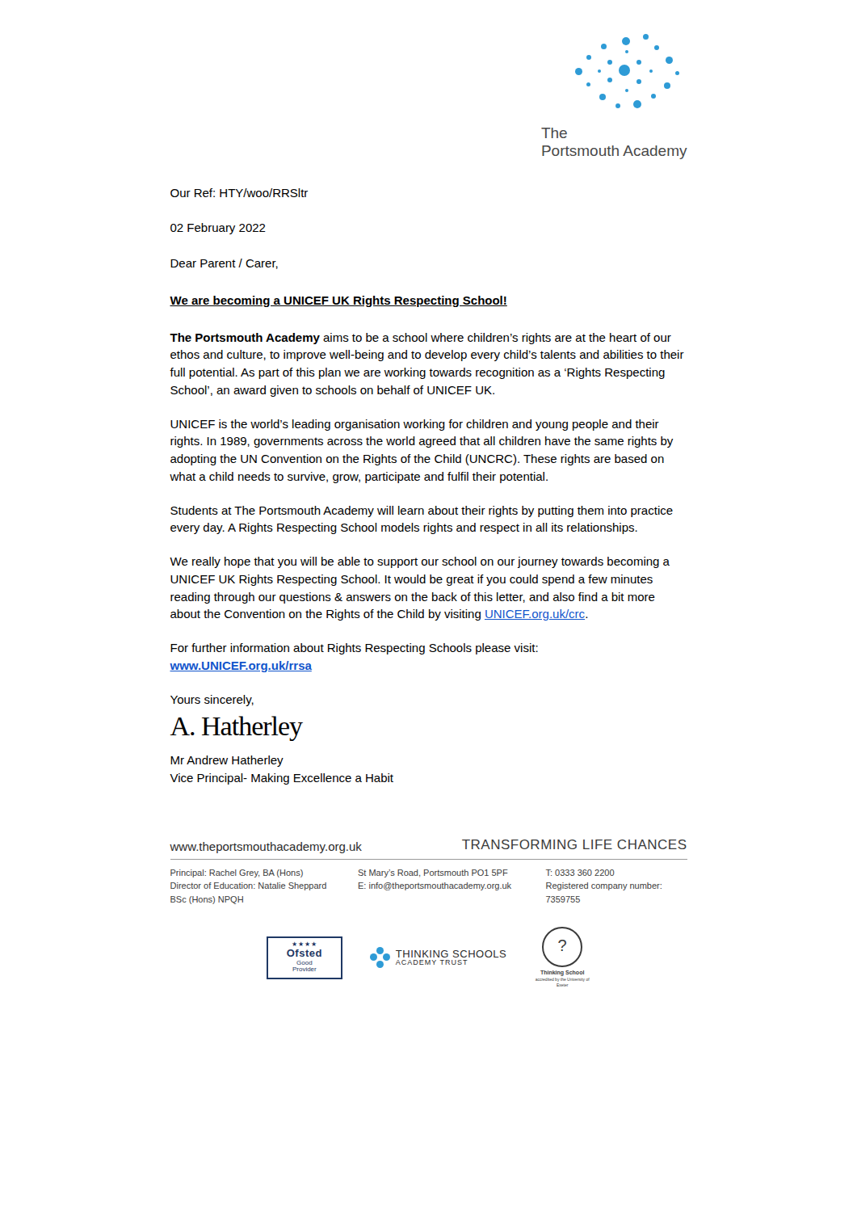The Portsmouth Academy
Our Ref: HTY/woo/RRSltr
02 February 2022
Dear Parent / Carer,
We are becoming a UNICEF UK Rights Respecting School!
The Portsmouth Academy aims to be a school where children’s rights are at the heart of our ethos and culture, to improve well-being and to develop every child’s talents and abilities to their full potential. As part of this plan we are working towards recognition as a ‘Rights Respecting School’, an award given to schools on behalf of UNICEF UK.
UNICEF is the world’s leading organisation working for children and young people and their rights. In 1989, governments across the world agreed that all children have the same rights by adopting the UN Convention on the Rights of the Child (UNCRC). These rights are based on what a child needs to survive, grow, participate and fulfil their potential.
Students at The Portsmouth Academy will learn about their rights by putting them into practice every day. A Rights Respecting School models rights and respect in all its relationships.
We really hope that you will be able to support our school on our journey towards becoming a UNICEF UK Rights Respecting School. It would be great if you could spend a few minutes reading through our questions & answers on the back of this letter, and also find a bit more about the Convention on the Rights of the Child by visiting UNICEF.org.uk/crc.
For further information about Rights Respecting Schools please visit:
www.UNICEF.org.uk/rrsa
Yours sincerely,
A. Hatherley
Mr Andrew Hatherley
Vice Principal- Making Excellence a Habit
www.theportsmouthacademy.org.uk
TRANSFORMING LIFE CHANCES
Principal: Rachel Grey, BA (Hons)
Director of Education: Natalie Sheppard BSc (Hons) NPQH
St Mary’s Road, Portsmouth PO1 5PF
E: info@theportsmouthacademy.org.uk
T: 0333 360 2200
Registered company number: 7359755
★★★★
Ofsted
Good
Provider
THINKING SCHOOLS
ACADEMY TRUST
Thinking School
accredited by the University of Exeter